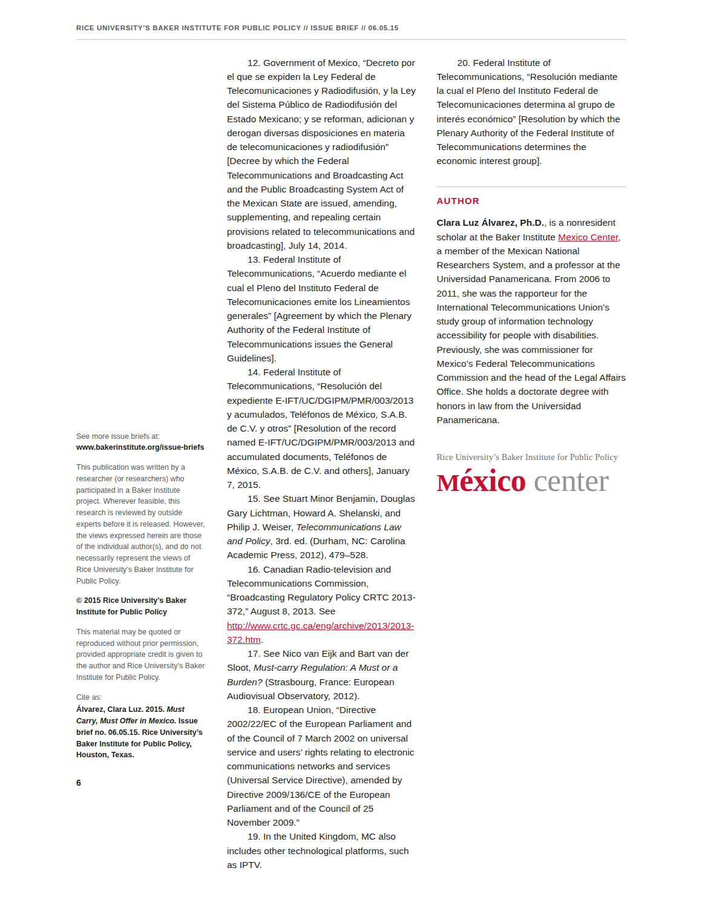Rice University’s Baker Institute for Public Policy // Issue Brief // 06.05.15
See more issue briefs at:
www.bakerinstitute.org/issue-briefs
This publication was written by a researcher (or researchers) who participated in a Baker Institute project. Wherever feasible, this research is reviewed by outside experts before it is released. However, the views expressed herein are those of the individual author(s), and do not necessarily represent the views of Rice University’s Baker Institute for Public Policy.
© 2015 Rice University’s Baker Institute for Public Policy
This material may be quoted or reproduced without prior permission, provided appropriate credit is given to the author and Rice University’s Baker Institute for Public Policy.
Cite as:
Álvarez, Clara Luz. 2015. Must Carry, Must Offer in Mexico. Issue brief no. 06.05.15. Rice University’s Baker Institute for Public Policy, Houston, Texas.
6
12. Government of Mexico, “Decreto por el que se expiden la Ley Federal de Telecomunicaciones y Radiodifusión, y la Ley del Sistema Público de Radiodifusión del Estado Mexicano; y se reforman, adicionan y derogan diversas disposiciones en materia de telecomunicaciones y radiodifusión” [Decree by which the Federal Telecommunications and Broadcasting Act and the Public Broadcasting System Act of the Mexican State are issued, amending, supplementing, and repealing certain provisions related to telecommunications and broadcasting], July 14, 2014.
13. Federal Institute of Telecommunications, “Acuerdo mediante el cual el Pleno del Instituto Federal de Telecomunicaciones emite los Lineamientos generales” [Agreement by which the Plenary Authority of the Federal Institute of Telecommunications issues the General Guidelines].
14. Federal Institute of Telecommunications, “Resolución del expediente E-IFT/UC/DGIPM/PMR/003/2013 y acumulados, Teléfonos de México, S.A.B. de C.V. y otros” [Resolution of the record named E-IFT/UC/DGIPM/PMR/003/2013 and accumulated documents, Teléfonos de México, S.A.B. de C.V. and others], January 7, 2015.
15. See Stuart Minor Benjamin, Douglas Gary Lichtman, Howard A. Shelanski, and Philip J. Weiser, Telecommunications Law and Policy, 3rd. ed. (Durham, NC: Carolina Academic Press, 2012), 479–528.
16. Canadian Radio-television and Telecommunications Commission, “Broadcasting Regulatory Policy CRTC 2013-372,” August 8, 2013. See http://www.crtc.gc.ca/eng/archive/2013/2013-372.htm.
17. See Nico van Eijk and Bart van der Sloot, Must-carry Regulation: A Must or a Burden? (Strasbourg, France: European Audiovisual Observatory, 2012).
18. European Union, “Directive 2002/22/EC of the European Parliament and of the Council of 7 March 2002 on universal service and users’ rights relating to electronic communications networks and services (Universal Service Directive), amended by Directive 2009/136/CE of the European Parliament and of the Council of 25 November 2009.”
19. In the United Kingdom, MC also includes other technological platforms, such as IPTV.
20. Federal Institute of Telecommunications, “Resolución mediante la cual el Pleno del Instituto Federal de Telecomunicaciones determina al grupo de interés económico” [Resolution by which the Plenary Authority of the Federal Institute of Telecommunications determines the economic interest group].
Author
Clara Luz Álvarez, Ph.D., is a nonresident scholar at the Baker Institute Mexico Center, a member of the Mexican National Researchers System, and a professor at the Universidad Panamericana. From 2006 to 2011, she was the rapporteur for the International Telecommunications Union’s study group of information technology accessibility for people with disabilities. Previously, she was commissioner for Mexico’s Federal Telecommunications Commission and the head of the Legal Affairs Office. She holds a doctorate degree with honors in law from the Universidad Panamericana.
Rice University’s Baker Institute for Public Policy
México center